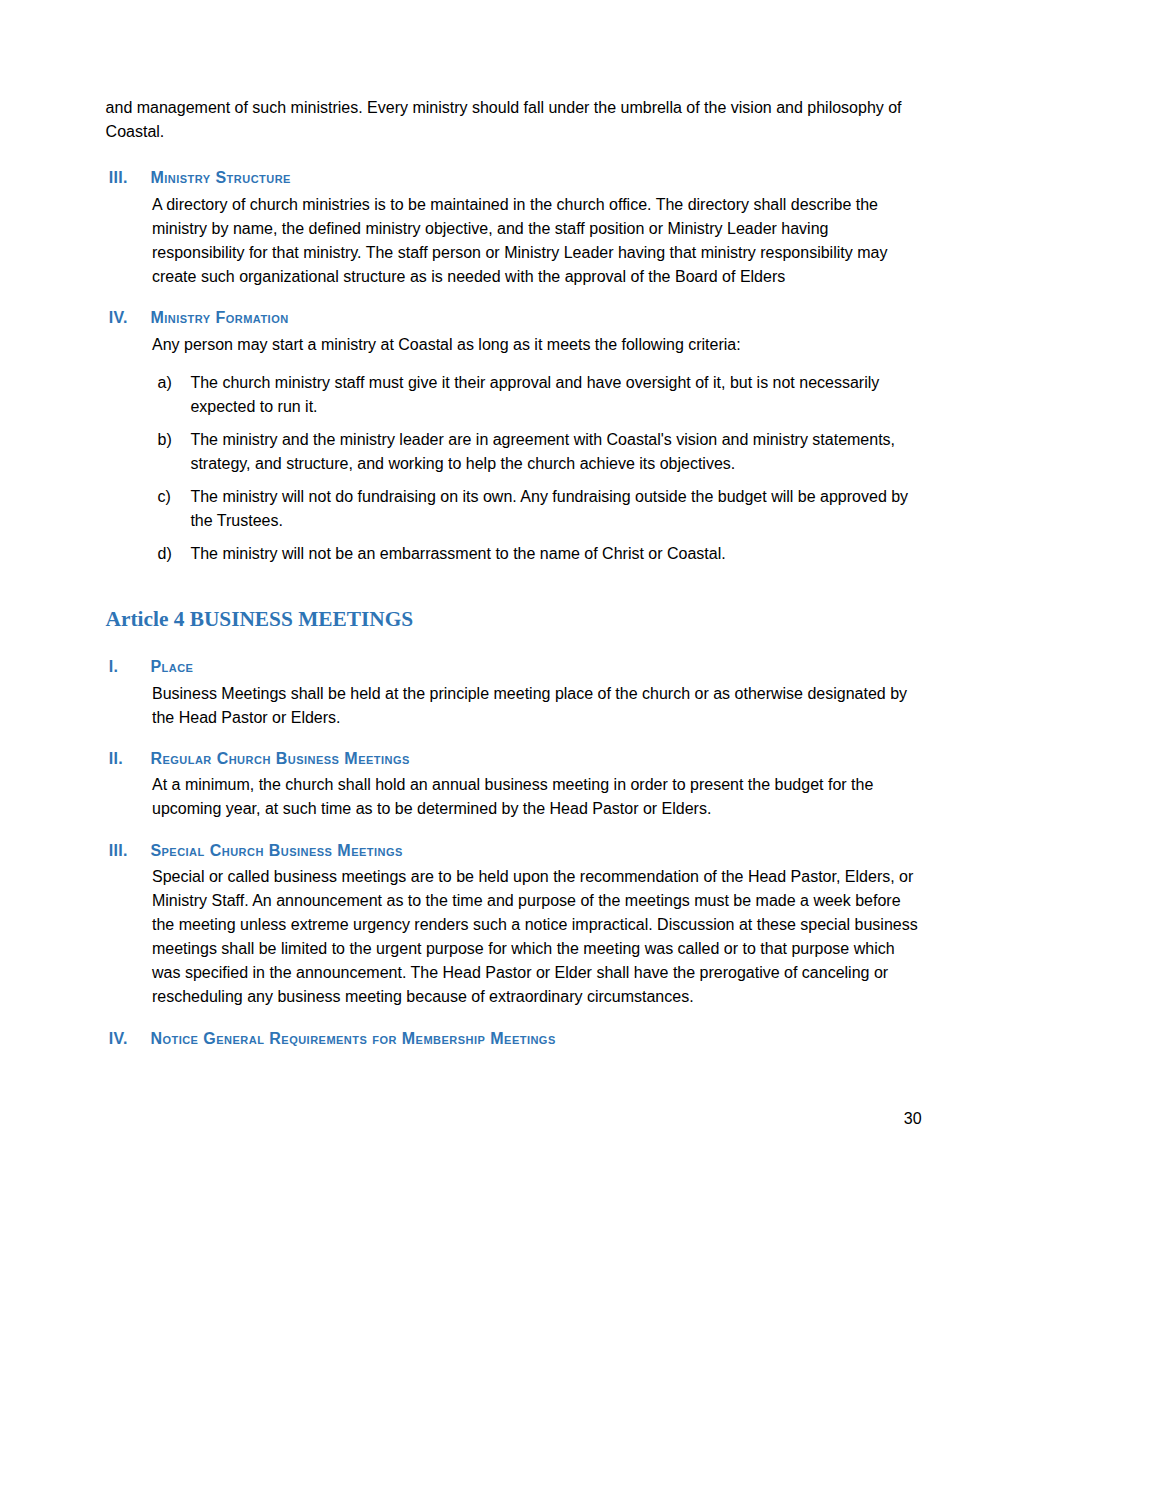and management of such ministries. Every ministry should fall under the umbrella of the vision and philosophy of Coastal.
III. Ministry Structure
A directory of church ministries is to be maintained in the church office. The directory shall describe the ministry by name, the defined ministry objective, and the staff position or Ministry Leader having responsibility for that ministry. The staff person or Ministry Leader having that ministry responsibility may create such organizational structure as is needed with the approval of the Board of Elders
IV. Ministry Formation
Any person may start a ministry at Coastal as long as it meets the following criteria:
The church ministry staff must give it their approval and have oversight of it, but is not necessarily expected to run it.
The ministry and the ministry leader are in agreement with Coastal's vision and ministry statements, strategy, and structure, and working to help the church achieve its objectives.
The ministry will not do fundraising on its own. Any fundraising outside the budget will be approved by the Trustees.
The ministry will not be an embarrassment to the name of Christ or Coastal.
Article 4 BUSINESS MEETINGS
I. Place
Business Meetings shall be held at the principle meeting place of the church or as otherwise designated by the Head Pastor or Elders.
II. Regular Church Business Meetings
At a minimum, the church shall hold an annual business meeting in order to present the budget for the upcoming year, at such time as to be determined by the Head Pastor or Elders.
III. Special Church Business Meetings
Special or called business meetings are to be held upon the recommendation of the Head Pastor, Elders, or Ministry Staff. An announcement as to the time and purpose of the meetings must be made a week before the meeting unless extreme urgency renders such a notice impractical. Discussion at these special business meetings shall be limited to the urgent purpose for which the meeting was called or to that purpose which was specified in the announcement. The Head Pastor or Elder shall have the prerogative of canceling or rescheduling any business meeting because of extraordinary circumstances.
IV. Notice General Requirements for Membership Meetings
30